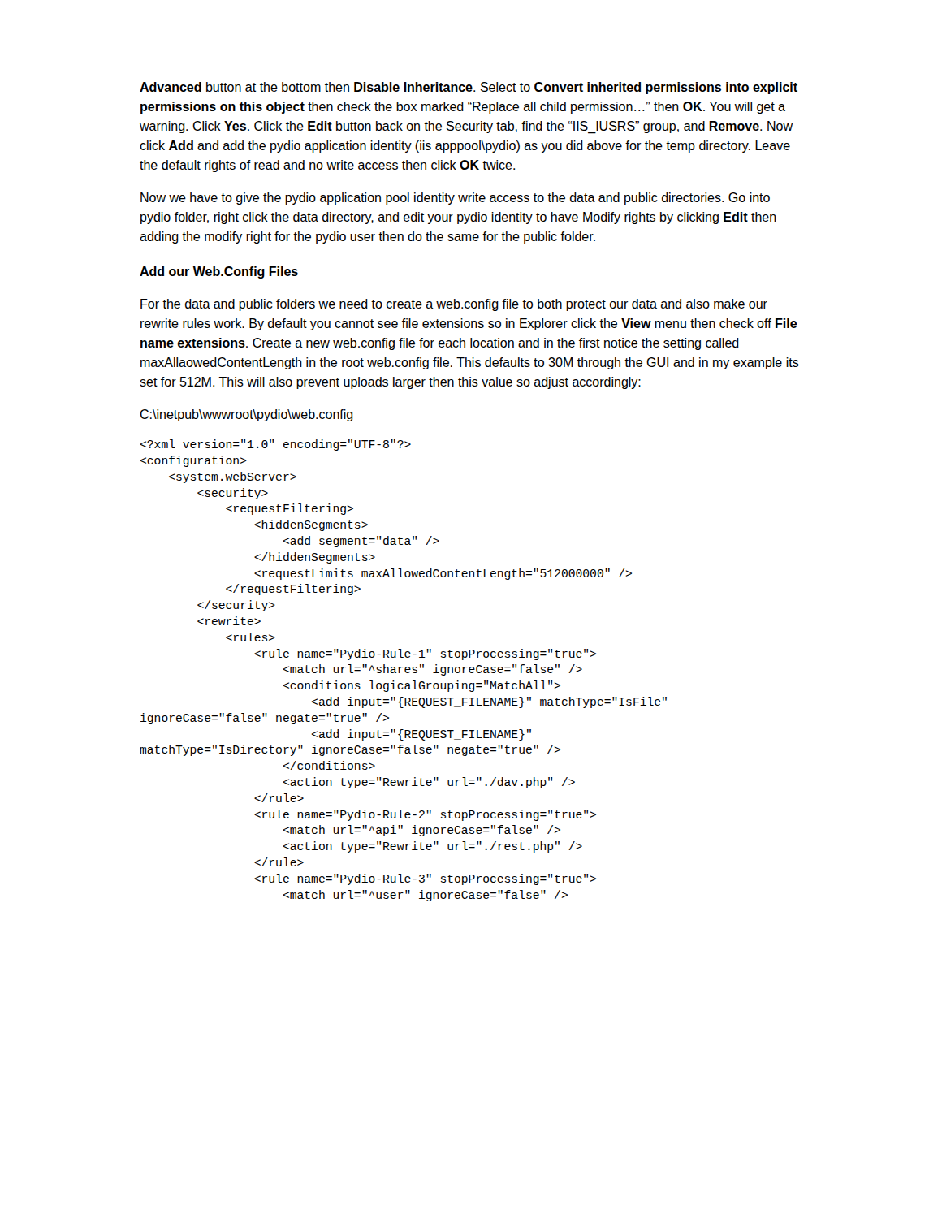Advanced button at the bottom then Disable Inheritance. Select to Convert inherited permissions into explicit permissions on this object then check the box marked “Replace all child permission…” then OK. You will get a warning. Click Yes. Click the Edit button back on the Security tab, find the “IIS_IUSRS” group, and Remove. Now click Add and add the pydio application identity (iis apppool\pydio) as you did above for the temp directory. Leave the default rights of read and no write access then click OK twice.
Now we have to give the pydio application pool identity write access to the data and public directories. Go into pydio folder, right click the data directory, and edit your pydio identity to have Modify rights by clicking Edit then adding the modify right for the pydio user then do the same for the public folder.
Add our Web.Config Files
For the data and public folders we need to create a web.config file to both protect our data and also make our rewrite rules work. By default you cannot see file extensions so in Explorer click the View menu then check off File name extensions. Create a new web.config file for each location and in the first notice the setting called maxAllaowedContentLength in the root web.config file. This defaults to 30M through the GUI and in my example its set for 512M. This will also prevent uploads larger then this value so adjust accordingly:
C:\inetpub\wwwroot\pydio\web.config
<?xml version="1.0" encoding="UTF-8"?>
<configuration>
    <system.webServer>
        <security>
            <requestFiltering>
                <hiddenSegments>
                    <add segment="data" />
                </hiddenSegments>
                <requestLimits maxAllowedContentLength="512000000" />
            </requestFiltering>
        </security>
        <rewrite>
            <rules>
                <rule name="Pydio-Rule-1" stopProcessing="true">
                    <match url="^shares" ignoreCase="false" />
                    <conditions logicalGrouping="MatchAll">
                        <add input="{REQUEST_FILENAME}" matchType="IsFile"
ignoreCase="false" negate="true" />
                        <add input="{REQUEST_FILENAME}"
matchType="IsDirectory" ignoreCase="false" negate="true" />
                    </conditions>
                    <action type="Rewrite" url="./dav.php" />
                </rule>
                <rule name="Pydio-Rule-2" stopProcessing="true">
                    <match url="^api" ignoreCase="false" />
                    <action type="Rewrite" url="./rest.php" />
                </rule>
                <rule name="Pydio-Rule-3" stopProcessing="true">
                    <match url="^user" ignoreCase="false" />